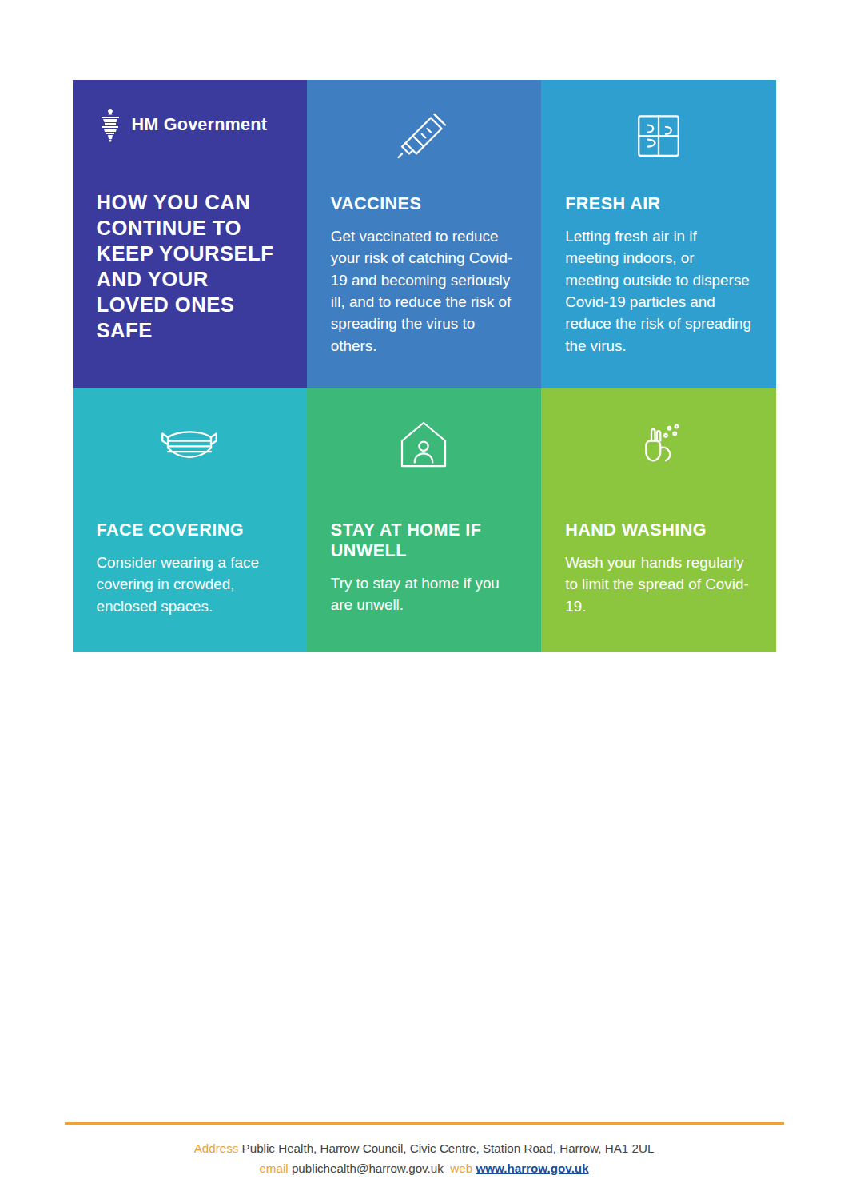HM Government
How you can continue to keep yourself and your loved ones safe
Vaccines
Get vaccinated to reduce your risk of catching Covid-19 and becoming seriously ill, and to reduce the risk of spreading the virus to others.
Fresh air
Letting fresh air in if meeting indoors, or meeting outside to disperse Covid-19 particles and reduce the risk of spreading the virus.
Face covering
Consider wearing a face covering in crowded, enclosed spaces.
Stay at home if unwell
Try to stay at home if you are unwell.
Hand washing
Wash your hands regularly to limit the spread of Covid-19.
Address Public Health, Harrow Council, Civic Centre, Station Road, Harrow, HA1 2UL
email publichealth@harrow.gov.uk web www.harrow.gov.uk